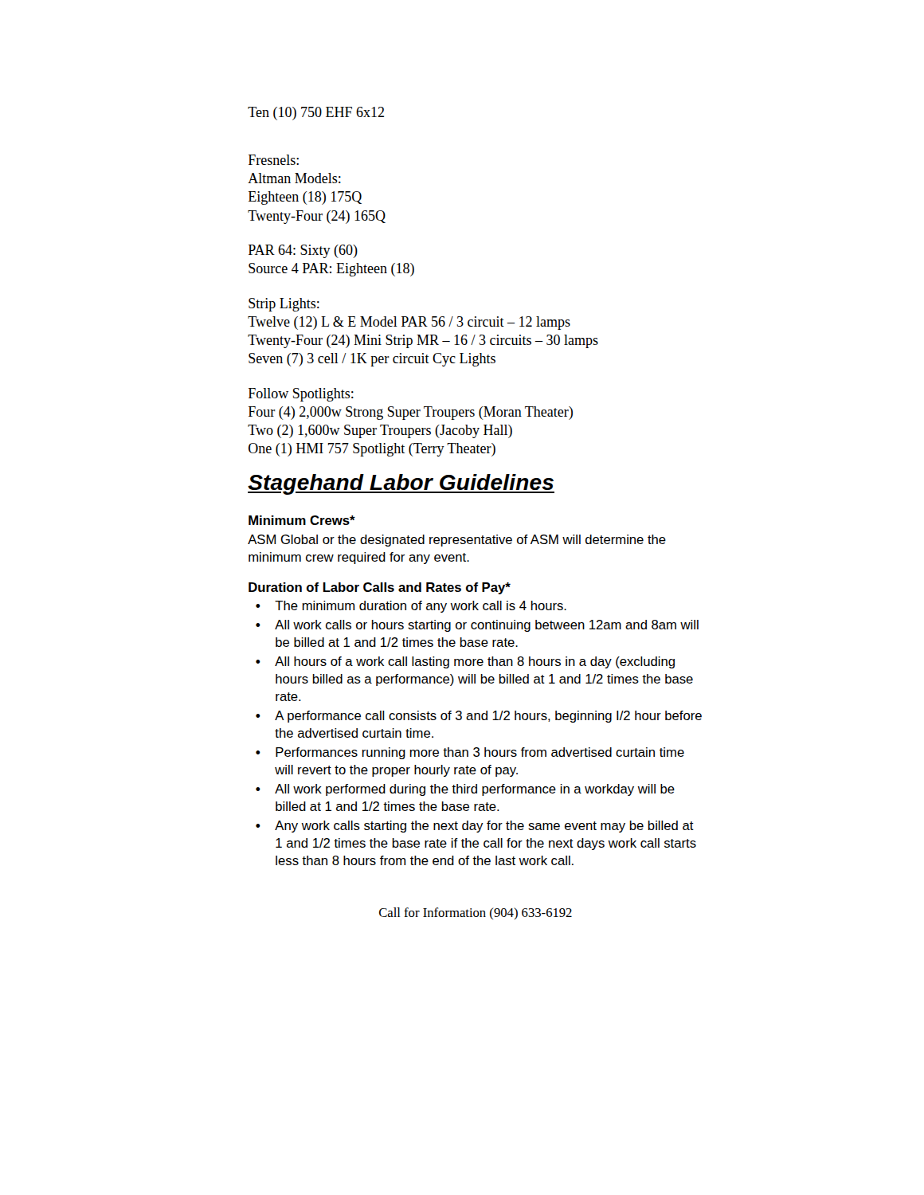Ten (10) 750 EHF 6x12
Fresnels:
Altman Models:
Eighteen (18) 175Q
Twenty-Four (24) 165Q
PAR 64: Sixty (60)
Source 4 PAR: Eighteen (18)
Strip Lights:
Twelve (12) L & E Model PAR 56 / 3 circuit – 12 lamps
Twenty-Four (24) Mini Strip MR – 16 / 3 circuits – 30 lamps
Seven (7) 3 cell / 1K per circuit Cyc Lights
Follow Spotlights:
Four (4) 2,000w Strong Super Troupers (Moran Theater)
Two (2) 1,600w Super Troupers (Jacoby Hall)
One (1) HMI 757 Spotlight (Terry Theater)
Stagehand Labor Guidelines
Minimum Crews*
ASM Global or the designated representative of ASM will determine the minimum crew required for any event.
Duration of Labor Calls and Rates of Pay*
The minimum duration of any work call is 4 hours.
All work calls or hours starting or continuing between 12am and 8am will be billed at 1 and 1/2 times the base rate.
All hours of a work call lasting more than 8 hours in a day (excluding hours billed as a performance) will be billed at 1 and 1/2 times the base rate.
A performance call consists of 3 and 1/2 hours, beginning I/2 hour before the advertised curtain time.
Performances running more than 3 hours from advertised curtain time will revert to the proper hourly rate of pay.
All work performed during the third performance in a workday will be billed at 1 and 1/2 times the base rate.
Any work calls starting the next day for the same event may be billed at 1 and 1/2 times the base rate if the call for the next days work call starts less than 8 hours from the end of the last work call.
Call for Information (904) 633-6192